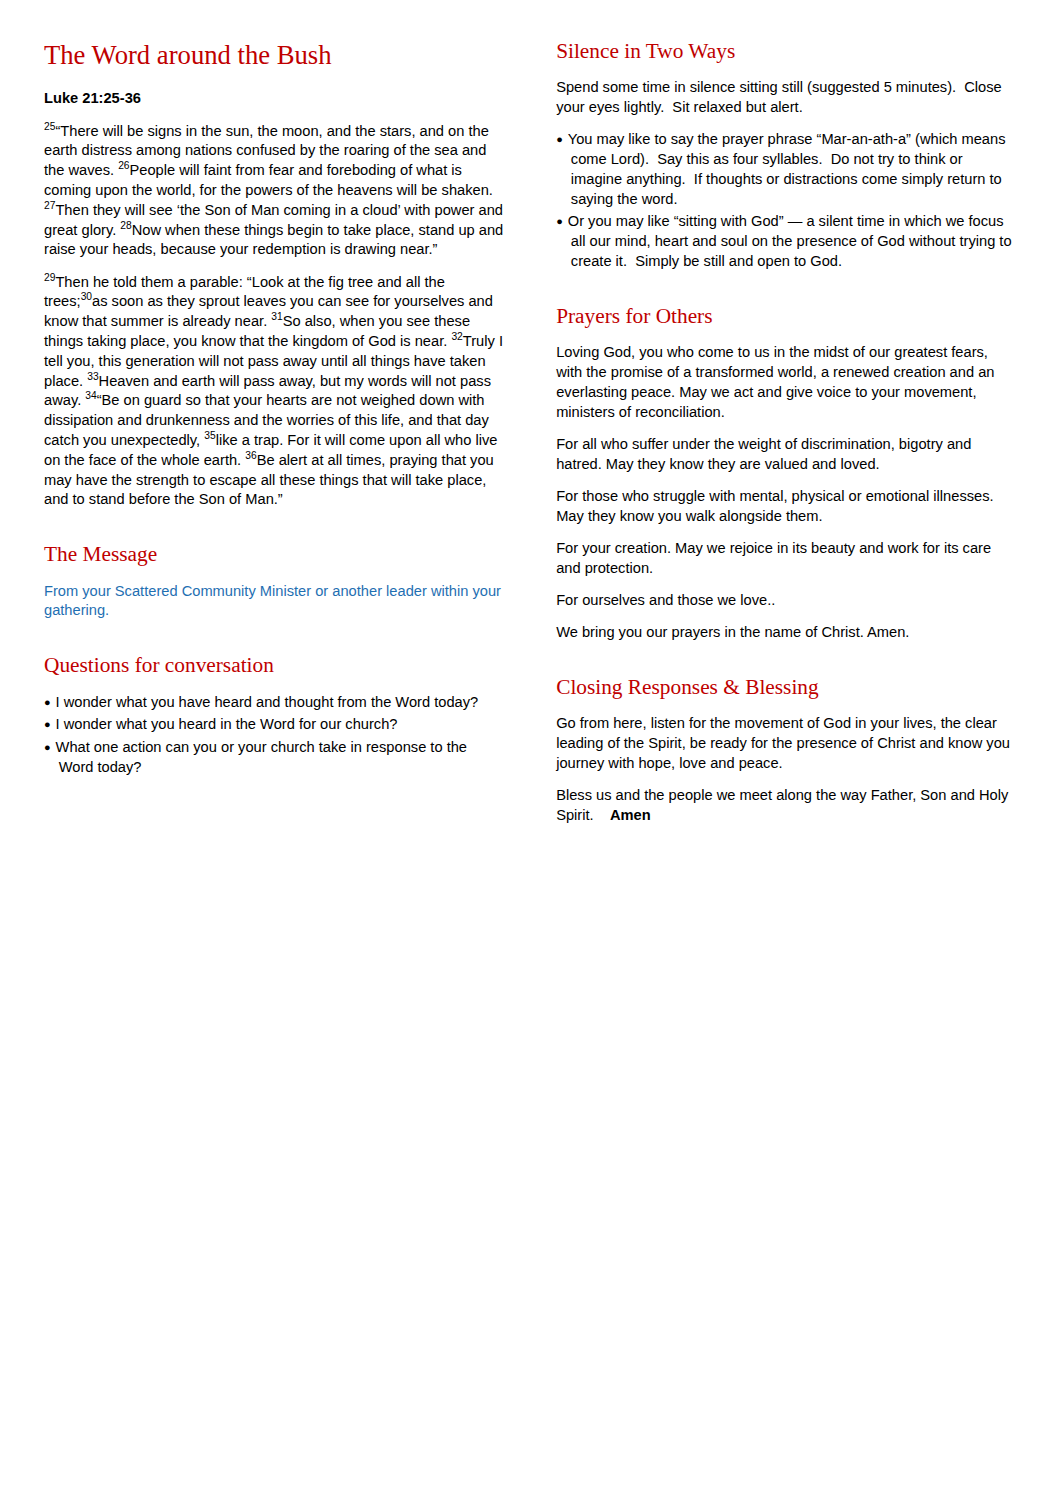The Word around the Bush
Luke 21:25-36
25“There will be signs in the sun, the moon, and the stars, and on the earth distress among nations confused by the roaring of the sea and the waves. 26People will faint from fear and foreboding of what is coming upon the world, for the powers of the heavens will be shaken. 27Then they will see ‘the Son of Man coming in a cloud’ with power and great glory. 28Now when these things begin to take place, stand up and raise your heads, because your redemption is drawing near.”
29Then he told them a parable: “Look at the fig tree and all the trees;30as soon as they sprout leaves you can see for yourselves and know that summer is already near. 31So also, when you see these things taking place, you know that the kingdom of God is near. 32Truly I tell you, this generation will not pass away until all things have taken place. 33Heaven and earth will pass away, but my words will not pass away. 34“Be on guard so that your hearts are not weighed down with dissipation and drunkenness and the worries of this life, and that day catch you unexpectedly, 35like a trap. For it will come upon all who live on the face of the whole earth. 36Be alert at all times, praying that you may have the strength to escape all these things that will take place, and to stand before the Son of Man.”
The Message
From your Scattered Community Minister or another leader within your gathering.
Questions for conversation
I wonder what you have heard and thought from the Word today?
I wonder what you heard in the Word for our church?
What one action can you or your church take in response to the Word today?
Silence in Two Ways
Spend some time in silence sitting still (suggested 5 minutes). Close your eyes lightly. Sit relaxed but alert.
You may like to say the prayer phrase “Mar-an-ath-a” (which means come Lord). Say this as four syllables. Do not try to think or imagine anything. If thoughts or distractions come simply return to saying the word.
Or you may like “sitting with God” — a silent time in which we focus all our mind, heart and soul on the presence of God without trying to create it. Simply be still and open to God.
Prayers for Others
Loving God, you who come to us in the midst of our greatest fears, with the promise of a transformed world, a renewed creation and an everlasting peace. May we act and give voice to your movement, ministers of reconciliation.
For all who suffer under the weight of discrimination, bigotry and hatred. May they know they are valued and loved.
For those who struggle with mental, physical or emotional illnesses. May they know you walk alongside them.
For your creation. May we rejoice in its beauty and work for its care and protection.
For ourselves and those we love..
We bring you our prayers in the name of Christ. Amen.
Closing Responses & Blessing
Go from here, listen for the movement of God in your lives, the clear leading of the Spirit, be ready for the presence of Christ and know you journey with hope, love and peace.
Bless us and the people we meet along the way Father, Son and Holy Spirit. Amen